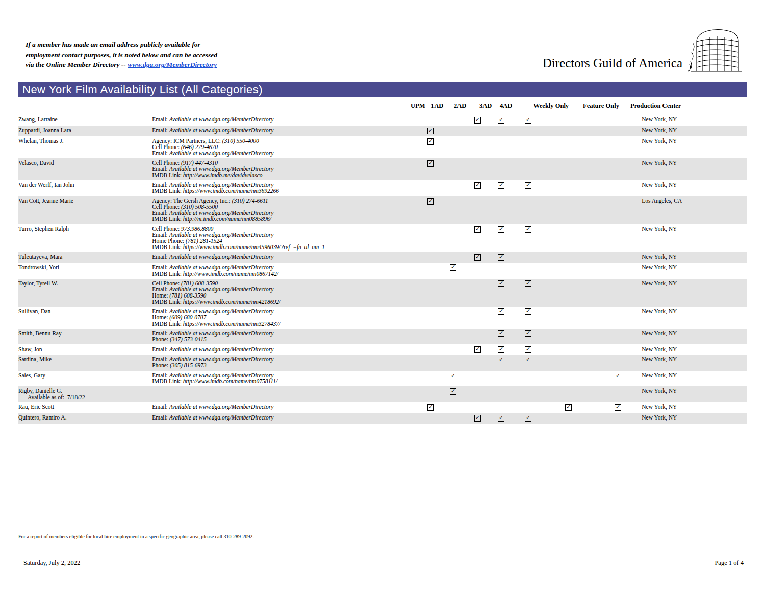If a member has made an email address publicly available for
employment contact purposes, it is noted below and can be accessed
via the Online Member Directory -- www.dga.org/MemberDirectory
Directors Guild of America
New York Film Availability List (All Categories)
UPM
1AD
2AD
3AD
4AD
Weekly Only
Feature Only
Production Center
| Zwang, Larraine | Email: Available at www.dga.org/MemberDirectory | | | | | | | | New York, NY |
| Zuppardi, Joanna Lara | Email: Available at www.dga.org/MemberDirectory | | | | | | | | New York, NY |
| Whelan, Thomas J. | Agency: ICM Partners, LLC: (310) 550-4000 Cell Phone: (646) 279-4670 Email: Available at www.dga.org/MemberDirectory | | | | | | | | New York, NY |
| Velasco, David | Cell Phone: (917) 447-4310 Email: Available at www.dga.org/MemberDirectory IMDB Link: http://www.imdb.me/davidvelasco | | | | | | | | New York, NY |
| Van der Werff, Ian John | Email: Available at www.dga.org/MemberDirectory IMDB Link: https://www.imdb.com/name/nm3692266 | | | | | | | | New York, NY |
| Van Cott, Jeanne Marie | Agency: The Gersh Agency, Inc.: (310) 274-6611 Cell Phone: (310) 508-5500 Email: Available at www.dga.org/MemberDirectory IMDB Link: http://m.imdb.com/name/nm0885896/ | | | | | | | | Los Angeles, CA |
| Turro, Stephen Ralph | Cell Phone: 973.986.8800 Email: Available at www.dga.org/MemberDirectory Home Phone: (781) 281-1524 IMDB Link: https://www.imdb.com/name/nm4596039/?ref_=fn_al_nm_1 | | | | | | | | New York, NY |
| Tuleutayeva, Mara | Email: Available at www.dga.org/MemberDirectory | | | | | | | | New York, NY |
| Tondrowski, Yori | Email: Available at www.dga.org/MemberDirectory IMDB Link: http://www.imdb.com/name/nm0867142/ | | | | | | | | New York, NY |
| Taylor, Tyrell W. | Cell Phone: (781) 608-3590 Email: Available at www.dga.org/MemberDirectory Home: (781) 608-3590 IMDB Link: https://www.imdb.com/name/nm4218692/ | | | | | | | | New York, NY |
| Sullivan, Dan | Email: Available at www.dga.org/MemberDirectory Home: (609) 680-0707 IMDB Link: https://www.imdb.com/name/nm3278437/ | | | | | | | | New York, NY |
| Smith, Bennu Ray | Email: Available at www.dga.org/MemberDirectory Phone: (347) 573-0415 | | | | | | | | New York, NY |
| Shaw, Jon | Email: Available at www.dga.org/MemberDirectory | | | | | | | | New York, NY |
| Sardina, Mike | Email: Available at www.dga.org/MemberDirectory Phone: (305) 815-6973 | | | | | | | | New York, NY |
| Sales, Gary | Email: Available at www.dga.org/MemberDirectory IMDB Link: http://www.imdb.com/name/nm0758111/ | | | | | | | | New York, NY |
| Rigby, Danielle G. Available as of: 7/18/22 | | | | | | | | | New York, NY |
| Rau, Eric Scott | Email: Available at www.dga.org/MemberDirectory | | | | | | | | New York, NY |
| Quintero, Ramiro A. | Email: Available at www.dga.org/MemberDirectory | | | | | | | | New York, NY |
For a report of members eligible for local hire employment in a specific geographic area, please call 310-289-2092.
Saturday, July 2, 2022
Page 1 of 4